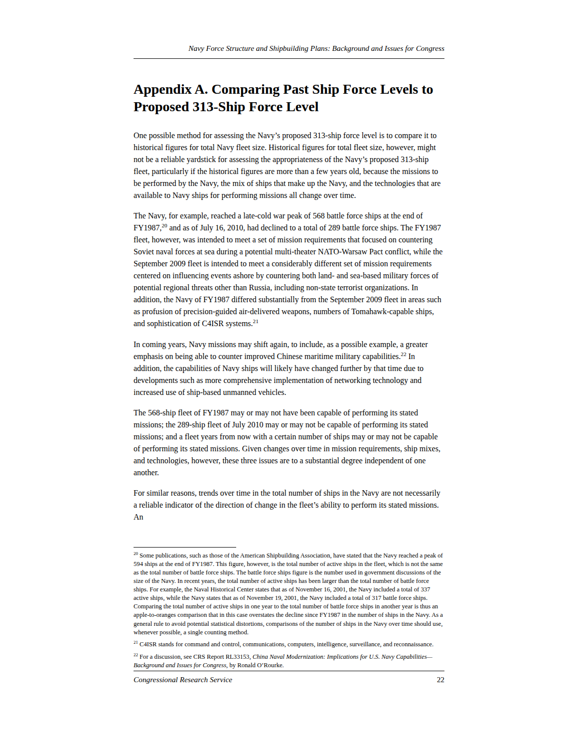Navy Force Structure and Shipbuilding Plans: Background and Issues for Congress
Appendix A. Comparing Past Ship Force Levels to Proposed 313-Ship Force Level
One possible method for assessing the Navy’s proposed 313-ship force level is to compare it to historical figures for total Navy fleet size. Historical figures for total fleet size, however, might not be a reliable yardstick for assessing the appropriateness of the Navy’s proposed 313-ship fleet, particularly if the historical figures are more than a few years old, because the missions to be performed by the Navy, the mix of ships that make up the Navy, and the technologies that are available to Navy ships for performing missions all change over time.
The Navy, for example, reached a late-cold war peak of 568 battle force ships at the end of FY1987,20 and as of July 16, 2010, had declined to a total of 289 battle force ships. The FY1987 fleet, however, was intended to meet a set of mission requirements that focused on countering Soviet naval forces at sea during a potential multi-theater NATO-Warsaw Pact conflict, while the September 2009 fleet is intended to meet a considerably different set of mission requirements centered on influencing events ashore by countering both land- and sea-based military forces of potential regional threats other than Russia, including non-state terrorist organizations. In addition, the Navy of FY1987 differed substantially from the September 2009 fleet in areas such as profusion of precision-guided air-delivered weapons, numbers of Tomahawk-capable ships, and sophistication of C4ISR systems.21
In coming years, Navy missions may shift again, to include, as a possible example, a greater emphasis on being able to counter improved Chinese maritime military capabilities.22 In addition, the capabilities of Navy ships will likely have changed further by that time due to developments such as more comprehensive implementation of networking technology and increased use of ship-based unmanned vehicles.
The 568-ship fleet of FY1987 may or may not have been capable of performing its stated missions; the 289-ship fleet of July 2010 may or may not be capable of performing its stated missions; and a fleet years from now with a certain number of ships may or may not be capable of performing its stated missions. Given changes over time in mission requirements, ship mixes, and technologies, however, these three issues are to a substantial degree independent of one another.
For similar reasons, trends over time in the total number of ships in the Navy are not necessarily a reliable indicator of the direction of change in the fleet’s ability to perform its stated missions. An
20 Some publications, such as those of the American Shipbuilding Association, have stated that the Navy reached a peak of 594 ships at the end of FY1987. This figure, however, is the total number of active ships in the fleet, which is not the same as the total number of battle force ships. The battle force ships figure is the number used in government discussions of the size of the Navy. In recent years, the total number of active ships has been larger than the total number of battle force ships. For example, the Naval Historical Center states that as of November 16, 2001, the Navy included a total of 337 active ships, while the Navy states that as of November 19, 2001, the Navy included a total of 317 battle force ships. Comparing the total number of active ships in one year to the total number of battle force ships in another year is thus an apple-to-oranges comparison that in this case overstates the decline since FY1987 in the number of ships in the Navy. As a general rule to avoid potential statistical distortions, comparisons of the number of ships in the Navy over time should use, whenever possible, a single counting method.
21 C4ISR stands for command and control, communications, computers, intelligence, surveillance, and reconnaissance.
22 For a discussion, see CRS Report RL33153, China Naval Modernization: Implications for U.S. Navy Capabilities—Background and Issues for Congress, by Ronald O’Rourke.
Congressional Research Service 22